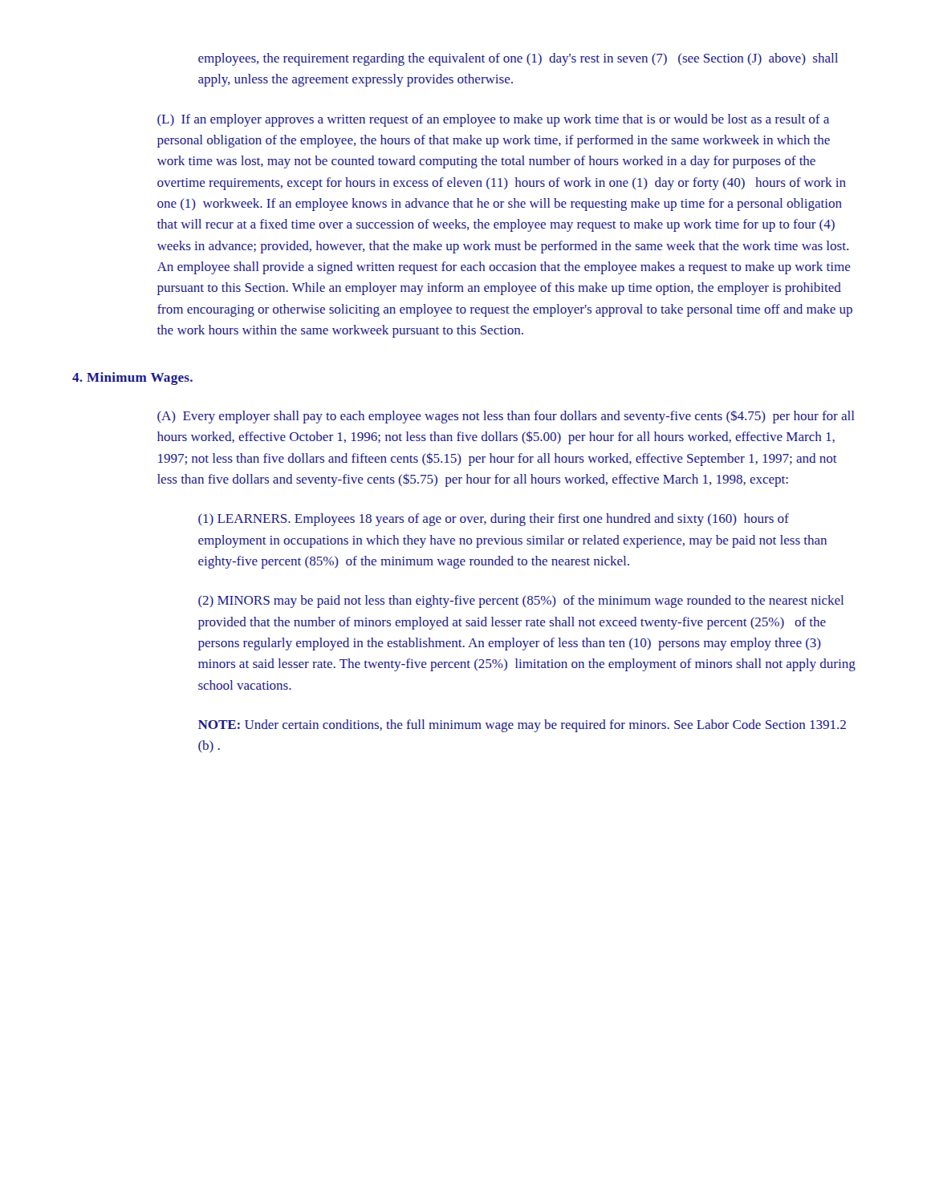employees, the requirement regarding the equivalent of one (1) day's rest in seven (7) (see Section (J) above) shall apply, unless the agreement expressly provides otherwise.
(L) If an employer approves a written request of an employee to make up work time that is or would be lost as a result of a personal obligation of the employee, the hours of that make up work time, if performed in the same workweek in which the work time was lost, may not be counted toward computing the total number of hours worked in a day for purposes of the overtime requirements, except for hours in excess of eleven (11) hours of work in one (1) day or forty (40) hours of work in one (1) workweek. If an employee knows in advance that he or she will be requesting make up time for a personal obligation that will recur at a fixed time over a succession of weeks, the employee may request to make up work time for up to four (4) weeks in advance; provided, however, that the make up work must be performed in the same week that the work time was lost. An employee shall provide a signed written request for each occasion that the employee makes a request to make up work time pursuant to this Section. While an employer may inform an employee of this make up time option, the employer is prohibited from encouraging or otherwise soliciting an employee to request the employer's approval to take personal time off and make up the work hours within the same workweek pursuant to this Section.
4. Minimum Wages.
(A) Every employer shall pay to each employee wages not less than four dollars and seventy-five cents ($4.75) per hour for all hours worked, effective October 1, 1996; not less than five dollars ($5.00) per hour for all hours worked, effective March 1, 1997; not less than five dollars and fifteen cents ($5.15) per hour for all hours worked, effective September 1, 1997; and not less than five dollars and seventy-five cents ($5.75) per hour for all hours worked, effective March 1, 1998, except:
(1) LEARNERS. Employees 18 years of age or over, during their first one hundred and sixty (160) hours of employment in occupations in which they have no previous similar or related experience, may be paid not less than eighty-five percent (85%) of the minimum wage rounded to the nearest nickel.
(2) MINORS may be paid not less than eighty-five percent (85%) of the minimum wage rounded to the nearest nickel provided that the number of minors employed at said lesser rate shall not exceed twenty-five percent (25%) of the persons regularly employed in the establishment. An employer of less than ten (10) persons may employ three (3) minors at said lesser rate. The twenty-five percent (25%) limitation on the employment of minors shall not apply during school vacations.
NOTE: Under certain conditions, the full minimum wage may be required for minors. See Labor Code Section 1391.2 (b) .